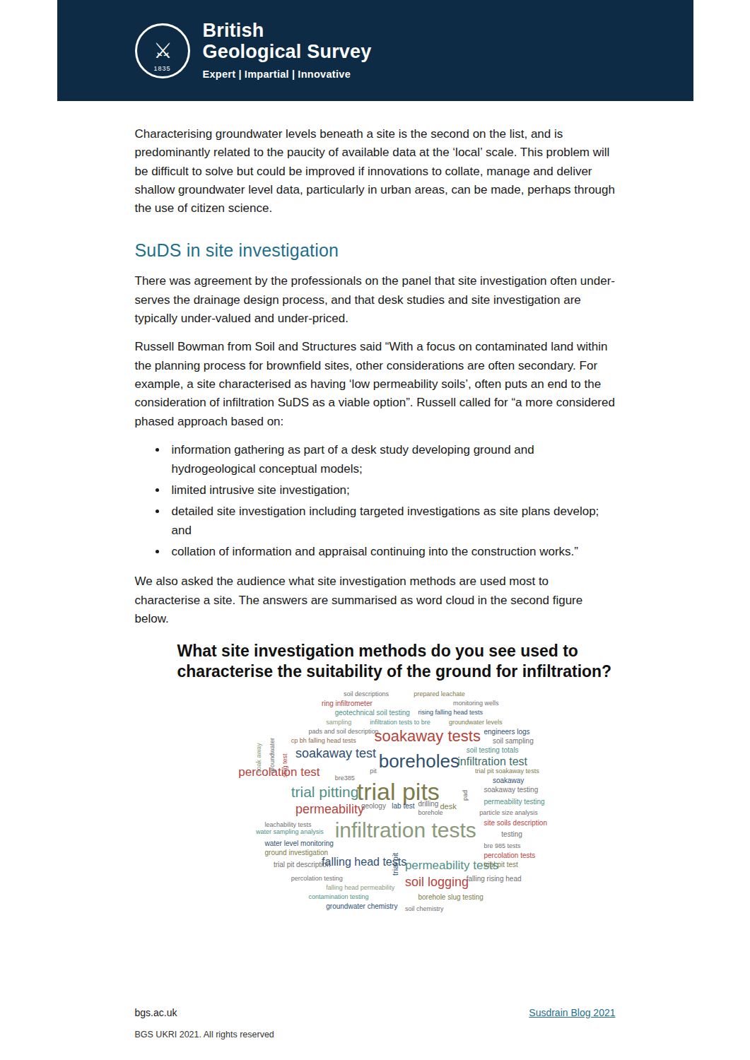⚔ 1835
British
Geological Survey
Expert|Impartial|Innovative
Characterising groundwater levels beneath a site is the second on the list, and is predominantly related to the paucity of available data at the ‘local’ scale. This problem will be difficult to solve but could be improved if innovations to collate, manage and deliver shallow groundwater level data, particularly in urban areas, can be made, perhaps through the use of citizen science.
SuDS in site investigation
There was agreement by the professionals on the panel that site investigation often under-serves the drainage design process, and that desk studies and site investigation are typically under-valued and under-priced.
Russell Bowman from Soil and Structures said “With a focus on contaminated land within the planning process for brownfield sites, other considerations are often secondary. For example, a site characterised as having ‘low permeability soils’, often puts an end to the consideration of infiltration SuDS as a viable option”. Russell called for “a more considered phased approach based on:
information gathering as part of a desk study developing ground and hydrogeological conceptual models;
limited intrusive site investigation;
detailed site investigation including targeted investigations as site plans develop; and
collation of information and appraisal continuing into the construction works.”
We also asked the audience what site investigation methods are used most to characterise a site. The answers are summarised as word cloud in the second figure below.
What site investigation methods do you see used to characterise the suitability of the ground for infiltration?
soil descriptions prepared leachate ring infiltrometer monitoring wells geotechnical soil testing rising falling head tests sampling infiltration tests to bre groundwater levels pads and soil description engineers logs cp bh falling head tests soil sampling soakaway tests soakaway test soil testing totals boreholes infiltration test percolation test pit trial pit soakaway tests bre385 soakaway groundwater soak away slug test trial pitting trial pits soakaway testing geology lab test drilling desk borehole pad permeability testing permeability particle size analysis site soils description leachability tests water sampling analysis infiltration tests testing water level monitoring ground investigation bre 985 tests percolation tests trial pit description falling head tests permeability tests trial pit test percolation testing falling head permeability soil logging falling rising head contamination testing groundwater chemistry trial pit borehole slug testing soil chemistry
bgs.ac.uk Susdrain Blog 2021
BGS UKRI 2021. All rights reserved